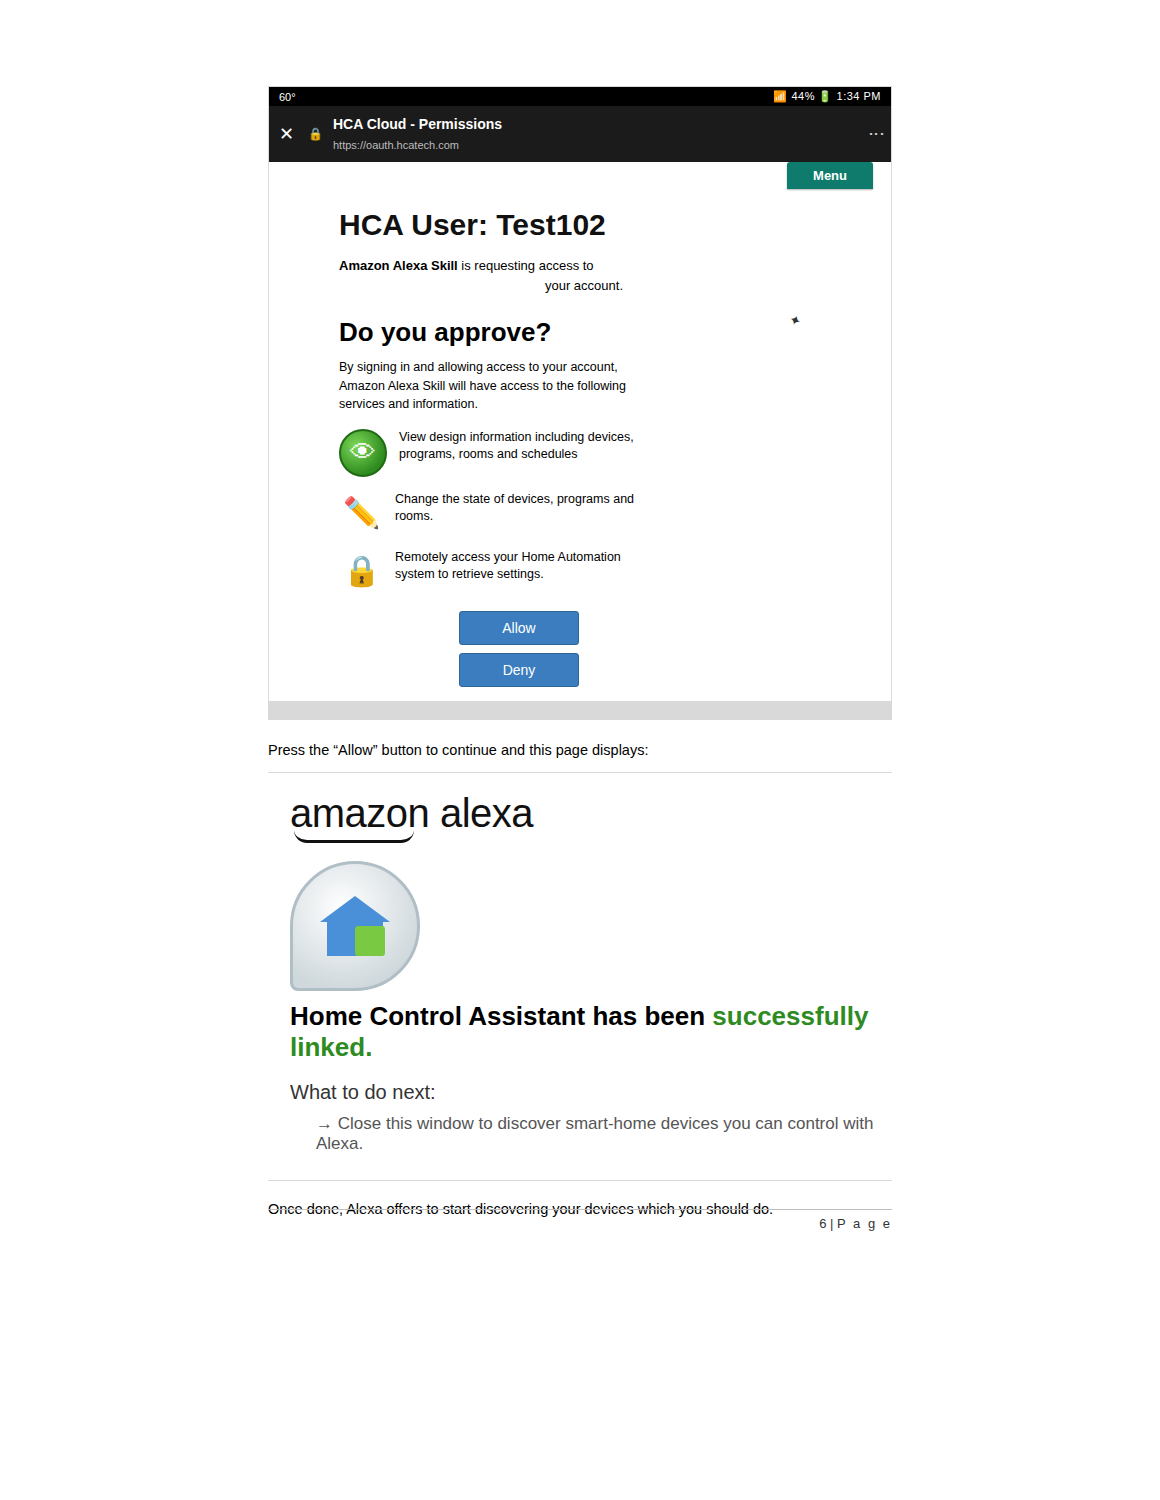60° 📶 44% 🔋 1:34 PM
✕ 🔒 HCA Cloud - Permissions
https://oauth.hcatech.com ⋮
Menu
✦
HCA User: Test102
Amazon Alexa Skill is requesting access to
your account.
Do you approve?
By signing in and allowing access to your account, Amazon Alexa Skill will have access to the following services and information.
👁
View design information including devices, programs, rooms and schedules
✏️
Change the state of devices, programs and rooms.
🔒
Remotely access your Home Automation system to retrieve settings.
Allow
Deny
Press the “Allow” button to continue and this page displays:
amazon alexa
Home Control Assistant has been successfully linked.
What to do next:
→ Close this window to discover smart-home devices you can control with Alexa.
Once done, Alexa offers to start discovering your devices which you should do.
6 | P a g e